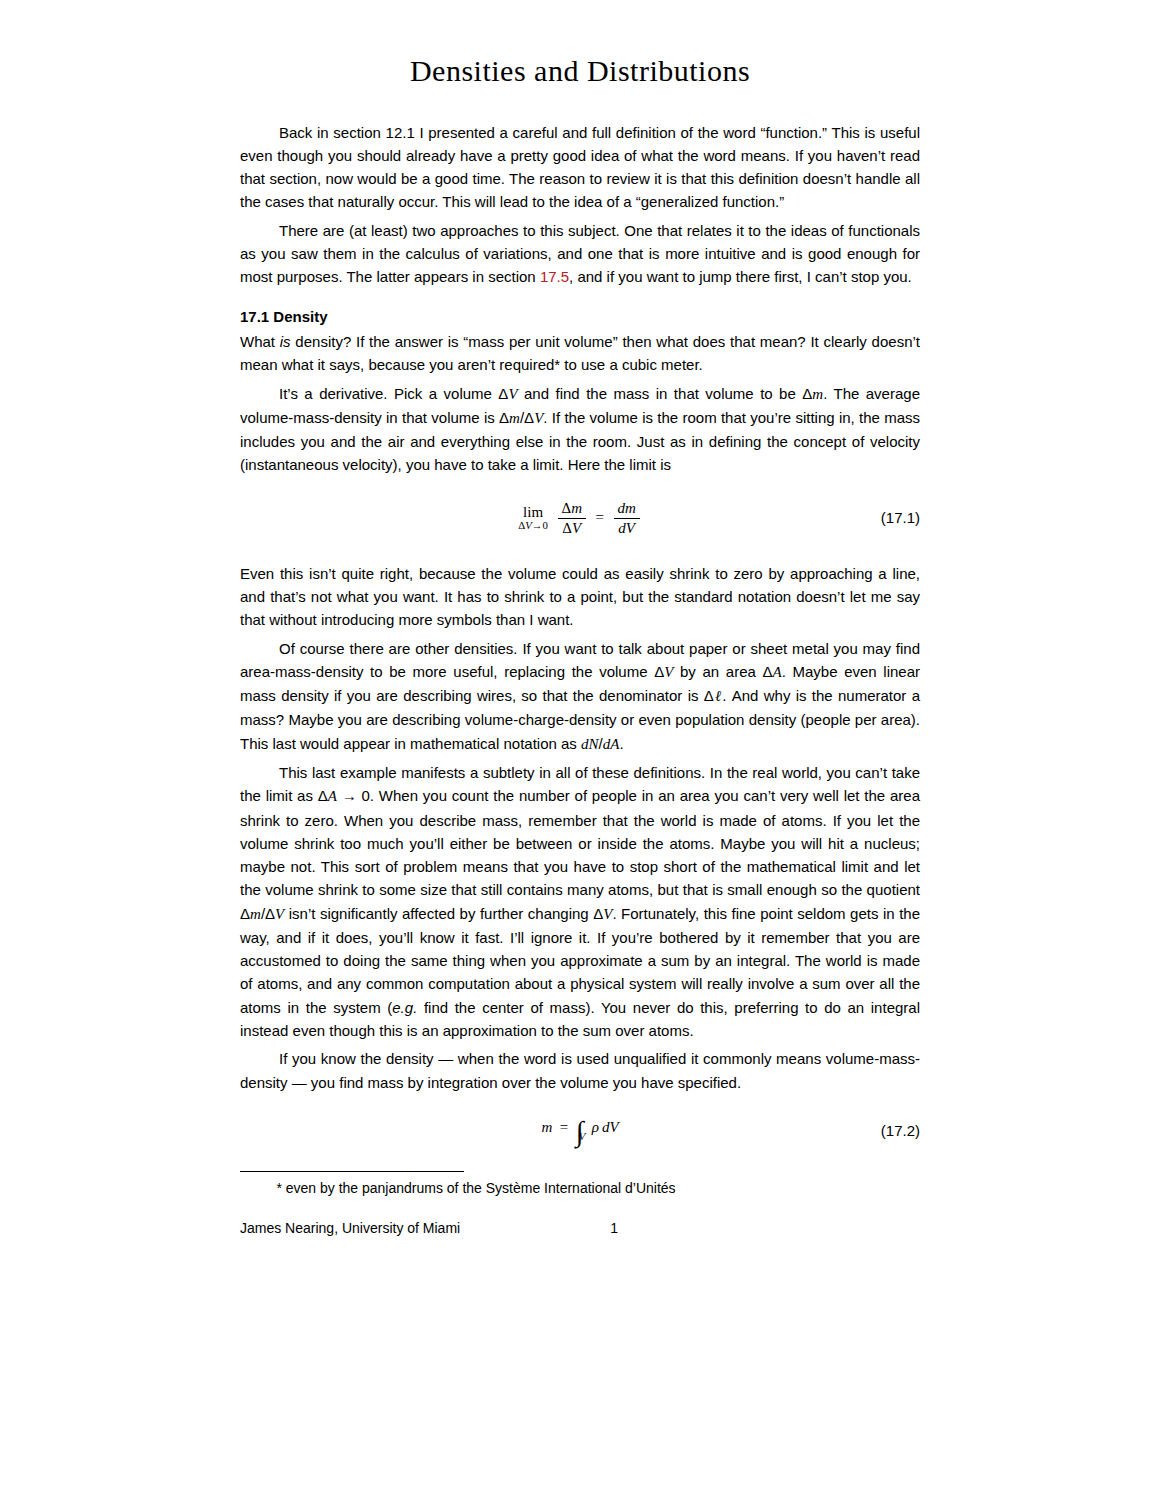Densities and Distributions
Back in section 12.1 I presented a careful and full definition of the word “function.” This is useful even though you should already have a pretty good idea of what the word means. If you haven’t read that section, now would be a good time. The reason to review it is that this definition doesn’t handle all the cases that naturally occur. This will lead to the idea of a “generalized function.”
There are (at least) two approaches to this subject. One that relates it to the ideas of functionals as you saw them in the calculus of variations, and one that is more intuitive and is good enough for most purposes. The latter appears in section 17.5, and if you want to jump there first, I can’t stop you.
17.1 Density
What is density? If the answer is “mass per unit volume” then what does that mean? It clearly doesn’t mean what it says, because you aren’t required* to use a cubic meter.
It’s a derivative. Pick a volume ΔV and find the mass in that volume to be Δm. The average volume-mass-density in that volume is Δm/ΔV. If the volume is the room that you’re sitting in, the mass includes you and the air and everything else in the room. Just as in defining the concept of velocity (instantaneous velocity), you have to take a limit. Here the limit is
lim ΔV→0 Δm ΔV = dm dV (17.1)
Even this isn’t quite right, because the volume could as easily shrink to zero by approaching a line, and that’s not what you want. It has to shrink to a point, but the standard notation doesn’t let me say that without introducing more symbols than I want.
Of course there are other densities. If you want to talk about paper or sheet metal you may find area-mass-density to be more useful, replacing the volume ΔV by an area ΔA. Maybe even linear mass density if you are describing wires, so that the denominator is Δℓ. And why is the numerator a mass? Maybe you are describing volume-charge-density or even population density (people per area). This last would appear in mathematical notation as dN/dA.
This last example manifests a subtlety in all of these definitions. In the real world, you can’t take the limit as ΔA → 0. When you count the number of people in an area you can’t very well let the area shrink to zero. When you describe mass, remember that the world is made of atoms. If you let the volume shrink too much you’ll either be between or inside the atoms. Maybe you will hit a nucleus; maybe not. This sort of problem means that you have to stop short of the mathematical limit and let the volume shrink to some size that still contains many atoms, but that is small enough so the quotient Δm/ΔV isn’t significantly affected by further changing ΔV. Fortunately, this fine point seldom gets in the way, and if it does, you’ll know it fast. I’ll ignore it. If you’re bothered by it remember that you are accustomed to doing the same thing when you approximate a sum by an integral. The world is made of atoms, and any common computation about a physical system will really involve a sum over all the atoms in the system (e.g. find the center of mass). You never do this, preferring to do an integral instead even though this is an approximation to the sum over atoms.
If you know the density — when the word is used unqualified it commonly means volume-mass-density — you find mass by integration over the volume you have specified.
m = ∫V ρ dV (17.2)
* even by the panjandrums of the Système International d’Unités
James Nearing, University of Miami 1